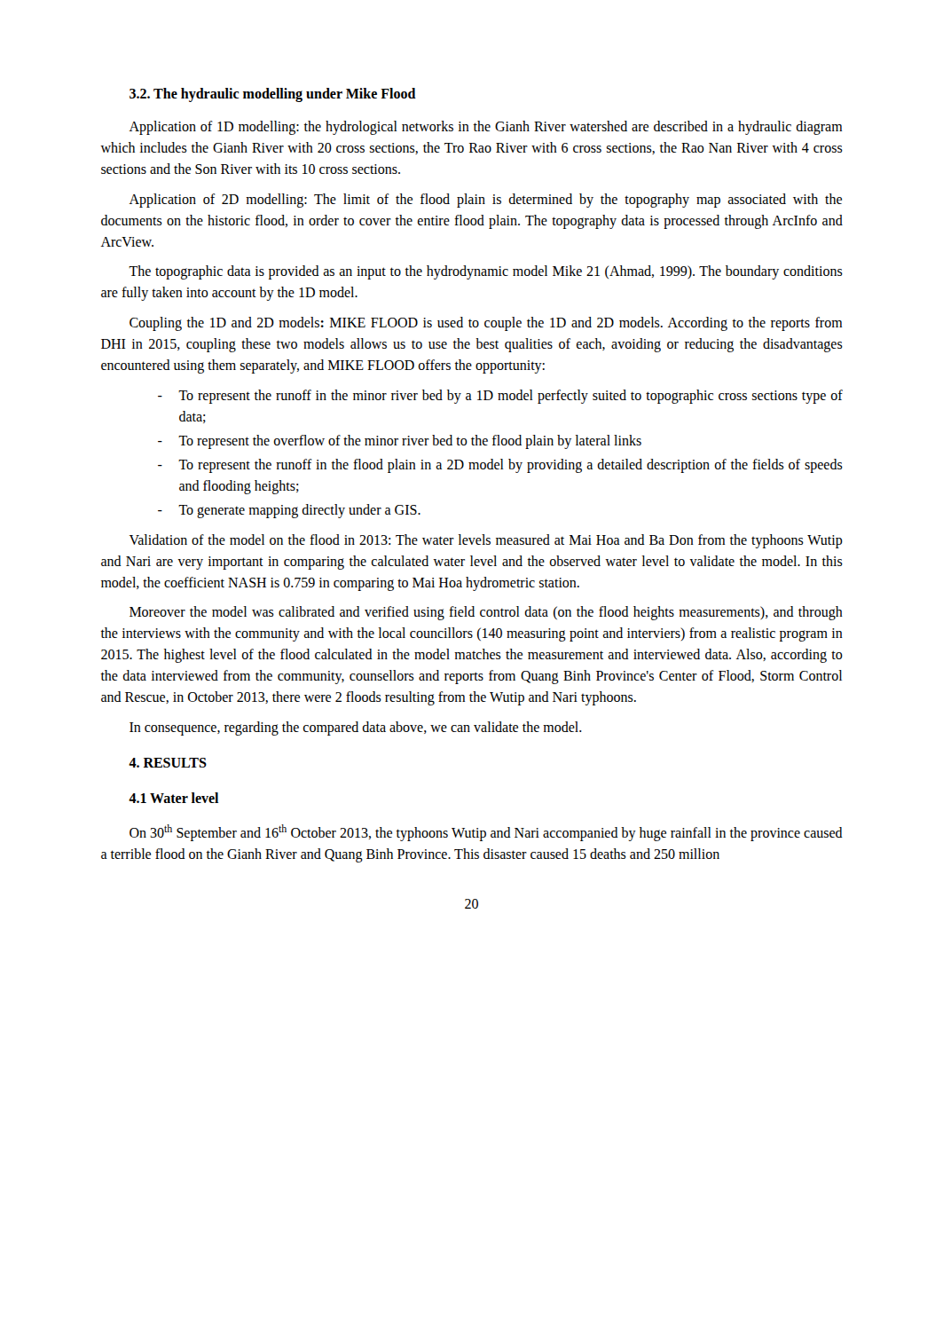3.2. The hydraulic modelling under Mike Flood
Application of 1D modelling: the hydrological networks in the Gianh River watershed are described in a hydraulic diagram which includes the Gianh River with 20 cross sections, the Tro Rao River with 6 cross sections, the Rao Nan River with 4 cross sections and the Son River with its 10 cross sections.
Application of 2D modelling: The limit of the flood plain is determined by the topography map associated with the documents on the historic flood, in order to cover the entire flood plain. The topography data is processed through ArcInfo and ArcView.
The topographic data is provided as an input to the hydrodynamic model Mike 21 (Ahmad, 1999). The boundary conditions are fully taken into account by the 1D model.
Coupling the 1D and 2D models: MIKE FLOOD is used to couple the 1D and 2D models. According to the reports from DHI in 2015, coupling these two models allows us to use the best qualities of each, avoiding or reducing the disadvantages encountered using them separately, and MIKE FLOOD offers the opportunity:
To represent the runoff in the minor river bed by a 1D model perfectly suited to topographic cross sections type of data;
To represent the overflow of the minor river bed to the flood plain by lateral links
To represent the runoff in the flood plain in a 2D model by providing a detailed description of the fields of speeds and flooding heights;
To generate mapping directly under a GIS.
Validation of the model on the flood in 2013: The water levels measured at Mai Hoa and Ba Don from the typhoons Wutip and Nari are very important in comparing the calculated water level and the observed water level to validate the model. In this model, the coefficient NASH is 0.759 in comparing to Mai Hoa hydrometric station.
Moreover the model was calibrated and verified using field control data (on the flood heights measurements), and through the interviews with the community and with the local councillors (140 measuring point and interviers) from a realistic program in 2015. The highest level of the flood calculated in the model matches the measurement and interviewed data. Also, according to the data interviewed from the community, counsellors and reports from Quang Binh Province's Center of Flood, Storm Control and Rescue, in October 2013, there were 2 floods resulting from the Wutip and Nari typhoons.
In consequence, regarding the compared data above, we can validate the model.
4. RESULTS
4.1 Water level
On 30th September and 16th October 2013, the typhoons Wutip and Nari accompanied by huge rainfall in the province caused a terrible flood on the Gianh River and Quang Binh Province. This disaster caused 15 deaths and 250 million
20